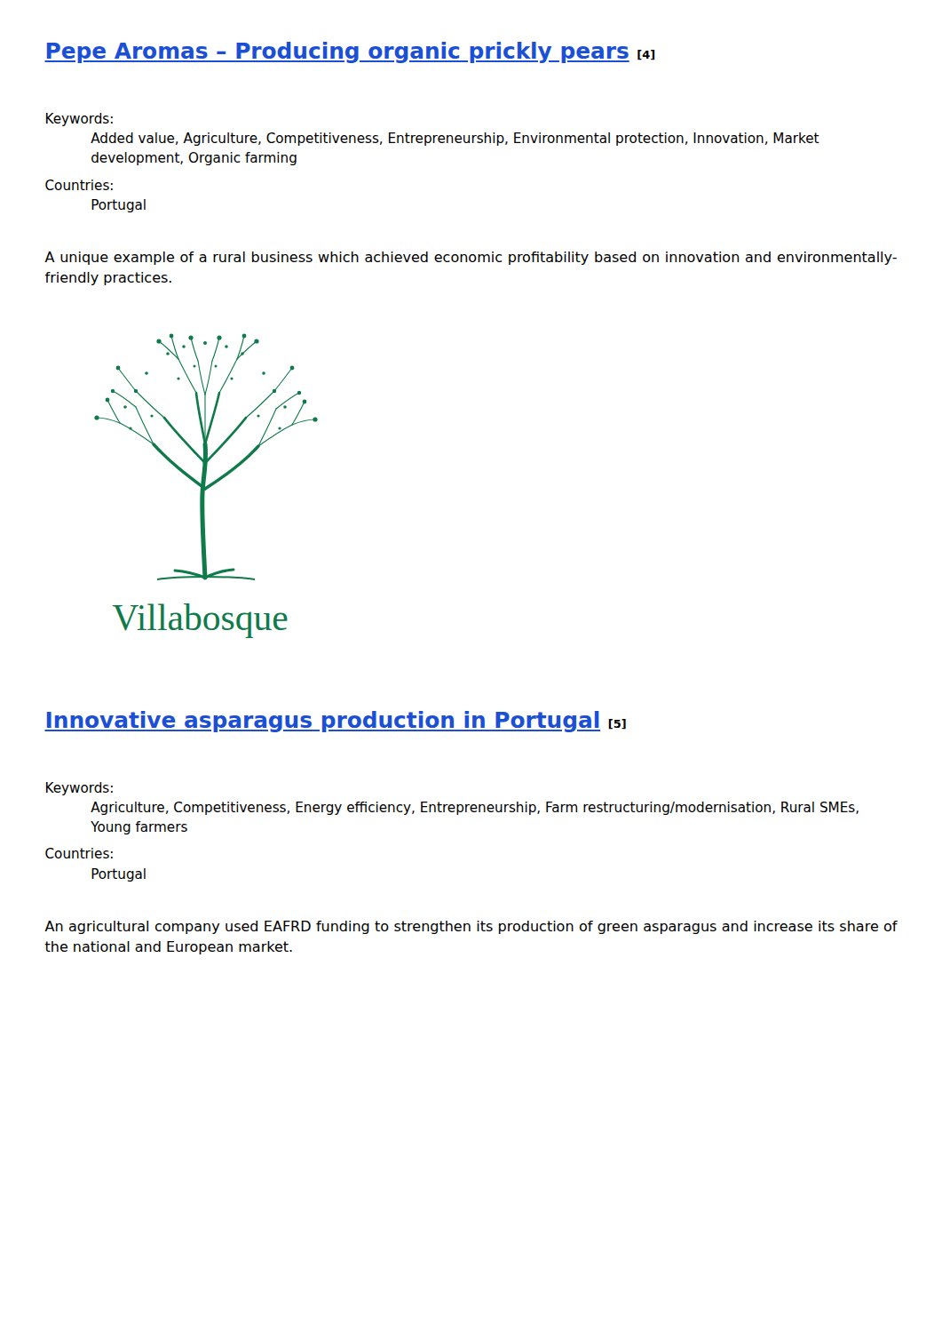Pepe Aromas – Producing organic prickly pears [4]
Keywords:
Added value, Agriculture, Competitiveness, Entrepreneurship, Environmental protection, Innovation, Market development, Organic farming
Countries:
Portugal
A unique example of a rural business which achieved economic profitability based on innovation and environmentally-friendly practices.
Villabosque
Innovative asparagus production in Portugal [5]
Keywords:
Agriculture, Competitiveness, Energy efficiency, Entrepreneurship, Farm restructuring/modernisation, Rural SMEs, Young farmers
Countries:
Portugal
An agricultural company used EAFRD funding to strengthen its production of green asparagus and increase its share of the national and European market.